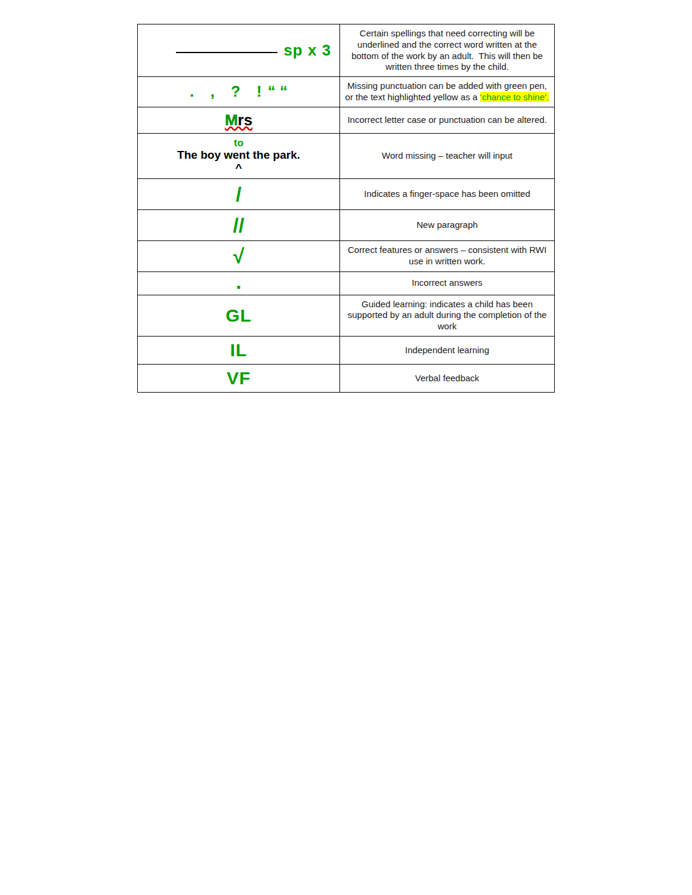| sp x 3 | Certain spellings that need correcting will be underlined and the correct word written at the bottom of the work by an adult. This will then be written three times by the child. |
| . , ? ! “ “ | Missing punctuation can be added with green pen, or the text highlighted yellow as a ‘chance to shine’. |
| Mrs M | Incorrect letter case or punctuation can be altered. |
| to The boy went the park. ^ | Word missing – teacher will input |
| / | Indicates a finger-space has been omitted |
| // | New paragraph |
| √ | Correct features or answers – consistent with RWI use in written work. |
| . | Incorrect answers |
| GL | Guided learning: indicates a child has been supported by an adult during the completion of the work |
| IL | Independent learning |
| VF | Verbal feedback |